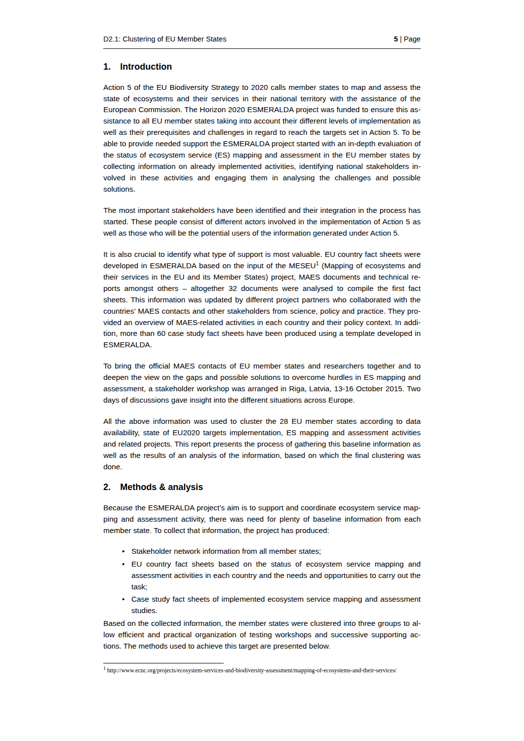D2.1: Clustering of EU Member States
5 | Page
1. Introduction
Action 5 of the EU Biodiversity Strategy to 2020 calls member states to map and assess the state of ecosystems and their services in their national territory with the assistance of the European Commission. The Horizon 2020 ESMERALDA project was funded to ensure this assistance to all EU member states taking into account their different levels of implementation as well as their prerequisites and challenges in regard to reach the targets set in Action 5. To be able to provide needed support the ESMERALDA project started with an in-depth evaluation of the status of ecosystem service (ES) mapping and assessment in the EU member states by collecting information on already implemented activities, identifying national stakeholders involved in these activities and engaging them in analysing the challenges and possible solutions.
The most important stakeholders have been identified and their integration in the process has started. These people consist of different actors involved in the implementation of Action 5 as well as those who will be the potential users of the information generated under Action 5.
It is also crucial to identify what type of support is most valuable. EU country fact sheets were developed in ESMERALDA based on the input of the MESEU1 (Mapping of ecosystems and their services in the EU and its Member States) project, MAES documents and technical reports amongst others – altogether 32 documents were analysed to compile the first fact sheets. This information was updated by different project partners who collaborated with the countries’ MAES contacts and other stakeholders from science, policy and practice. They provided an overview of MAES-related activities in each country and their policy context. In addition, more than 60 case study fact sheets have been produced using a template developed in ESMERALDA.
To bring the official MAES contacts of EU member states and researchers together and to deepen the view on the gaps and possible solutions to overcome hurdles in ES mapping and assessment, a stakeholder workshop was arranged in Riga, Latvia, 13-16 October 2015. Two days of discussions gave insight into the different situations across Europe.
All the above information was used to cluster the 28 EU member states according to data availability, state of EU2020 targets implementation, ES mapping and assessment activities and related projects. This report presents the process of gathering this baseline information as well as the results of an analysis of the information, based on which the final clustering was done.
2. Methods & analysis
Because the ESMERALDA project’s aim is to support and coordinate ecosystem service mapping and assessment activity, there was need for plenty of baseline information from each member state. To collect that information, the project has produced:
Stakeholder network information from all member states;
EU country fact sheets based on the status of ecosystem service mapping and assessment activities in each country and the needs and opportunities to carry out the task;
Case study fact sheets of implemented ecosystem service mapping and assessment studies.
Based on the collected information, the member states were clustered into three groups to allow efficient and practical organization of testing workshops and successive supporting actions. The methods used to achieve this target are presented below.
1 http://www.ecnc.org/projects/ecosystem-services-and-biodiversity-assessment/mapping-of-ecosystems-and-their-services/